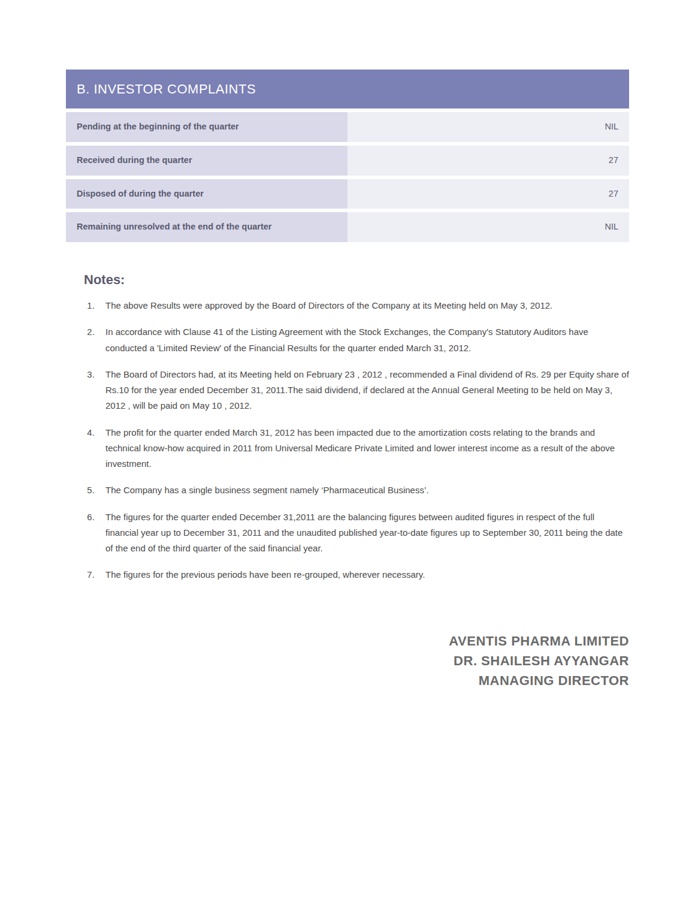| B. INVESTOR COMPLAINTS | |
| --- | --- |
| Pending at the beginning of the quarter | NIL |
| Received during the quarter | 27 |
| Disposed of during the quarter | 27 |
| Remaining unresolved at the end of the quarter | NIL |
Notes:
The above Results were approved by the Board of Directors of the Company at its Meeting held on May 3, 2012.
In accordance with Clause 41 of the Listing Agreement with the Stock Exchanges, the Company's Statutory Auditors have conducted a 'Limited Review' of the Financial Results for the quarter ended March 31, 2012.
The Board of Directors had, at its Meeting held on February 23 , 2012 , recommended a Final dividend of Rs. 29 per Equity share of Rs.10 for the year ended December 31, 2011.The said dividend, if declared at the Annual General Meeting to be held on May 3, 2012 , will be paid on May 10 , 2012.
The profit for the quarter ended March 31, 2012 has been impacted due to the amortization costs relating to the brands and technical know-how acquired in 2011 from Universal Medicare Private Limited and lower interest income as a result of the above investment.
The Company has a single business segment namely ‘Pharmaceutical Business’.
The figures for the quarter ended December 31,2011 are the balancing figures between audited figures in respect of the full financial year up to December 31, 2011 and the unaudited published year-to-date figures up to September 30, 2011 being the date of the end of the third quarter of the said financial year.
The figures for the previous periods have been re-grouped, wherever necessary.
AVENTIS PHARMA LIMITED
DR. SHAILESH AYYANGAR
MANAGING DIRECTOR